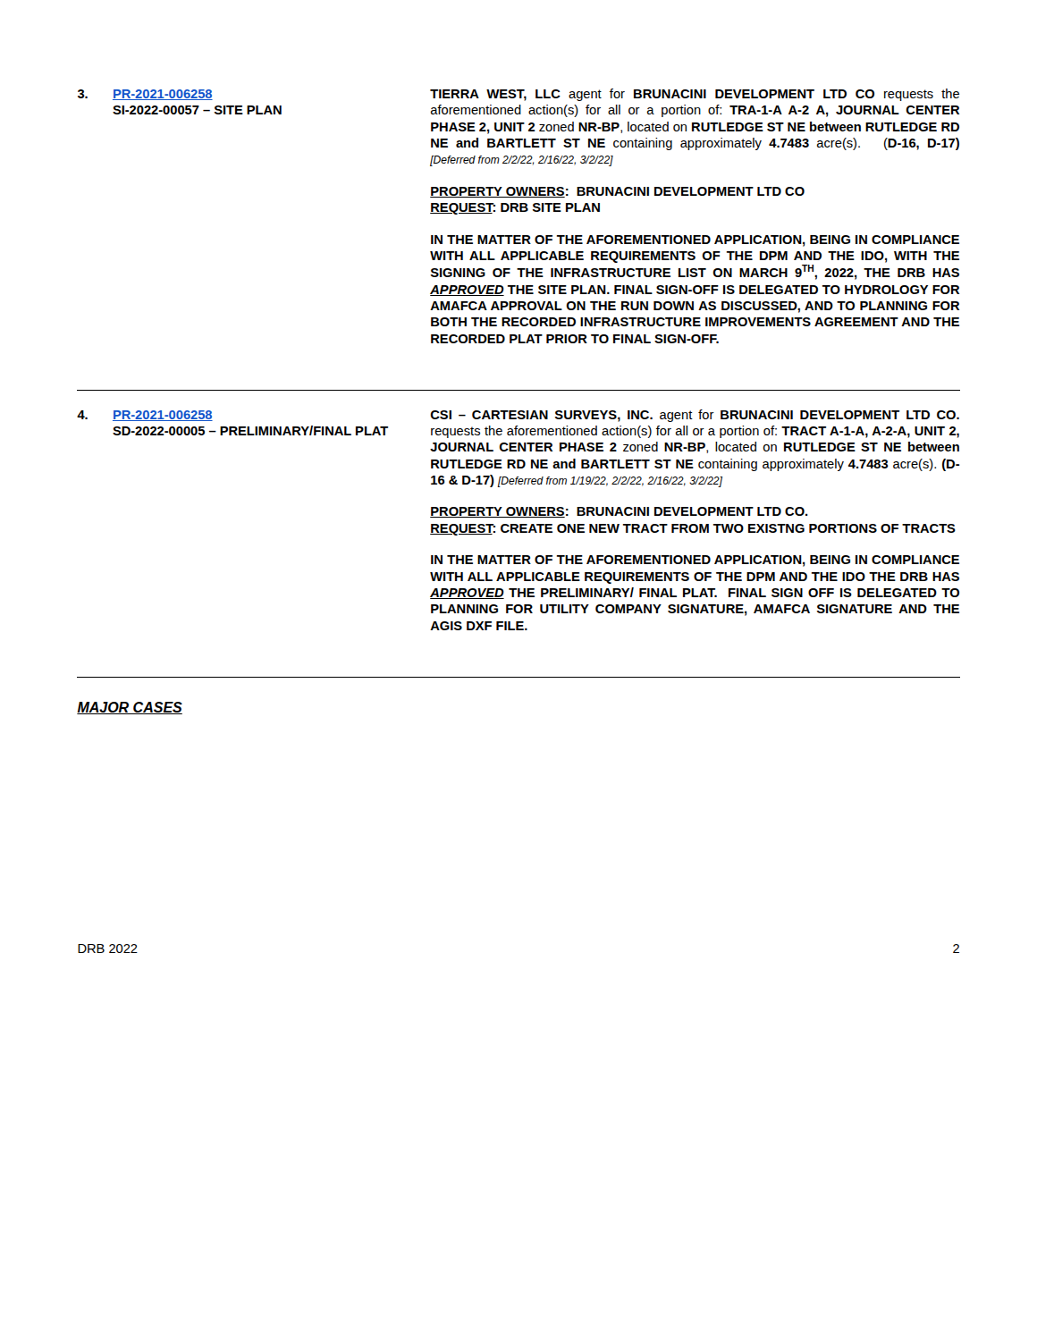| 3. | PR-2021-006258 SI-2022-00057 – SITE PLAN | TIERRA WEST, LLC agent for BRUNACINI DEVELOPMENT LTD CO requests the aforementioned action(s) for all or a portion of: TRA-1-A A-2 A, JOURNAL CENTER PHASE 2, UNIT 2 zoned NR-BP , located on RUTLEDGE ST NE between RUTLEDGE RD NE and BARTLETT ST NE containing approximately 4.7483 acre(s). ( D-16, D-17) [Deferred from 2/2/22, 2/16/22, 3/2/22] PROPERTY OWNERS : BRUNACINI DEVELOPMENT LTD CO REQUEST : DRB SITE PLAN IN THE MATTER OF THE AFOREMENTIONED APPLICATION, BEING IN COMPLIANCE WITH ALL APPLICABLE REQUIREMENTS OF THE DPM AND THE IDO, WITH THE SIGNING OF THE INFRASTRUCTURE LIST ON MARCH 9 TH , 2022, THE DRB HAS APPROVED THE SITE PLAN. FINAL SIGN-OFF IS DELEGATED TO HYDROLOGY FOR AMAFCA APPROVAL ON THE RUN DOWN AS DISCUSSED, AND TO PLANNING FOR BOTH THE RECORDED INFRASTRUCTURE IMPROVEMENTS AGREEMENT AND THE RECORDED PLAT PRIOR TO FINAL SIGN-OFF. |
| 4. | PR-2021-006258 SD-2022-00005 – PRELIMINARY/FINAL PLAT | CSI – CARTESIAN SURVEYS, INC. agent for BRUNACINI DEVELOPMENT LTD CO. requests the aforementioned action(s) for all or a portion of: TRACT A-1-A, A-2-A, UNIT 2, JOURNAL CENTER PHASE 2 zoned NR-BP , located on RUTLEDGE ST NE between RUTLEDGE RD NE and BARTLETT ST NE containing approximately 4.7483 acre(s). (D-16 & D-17) [Deferred from 1/19/22, 2/2/22, 2/16/22, 3/2/22] PROPERTY OWNERS : BRUNACINI DEVELOPMENT LTD CO. REQUEST : CREATE ONE NEW TRACT FROM TWO EXISTNG PORTIONS OF TRACTS IN THE MATTER OF THE AFOREMENTIONED APPLICATION, BEING IN COMPLIANCE WITH ALL APPLICABLE REQUIREMENTS OF THE DPM AND THE IDO THE DRB HAS APPROVED THE PRELIMINARY/ FINAL PLAT. FINAL SIGN OFF IS DELEGATED TO PLANNING FOR UTILITY COMPANY SIGNATURE, AMAFCA SIGNATURE AND THE AGIS DXF FILE. |
MAJOR CASES
DRB 2022 2